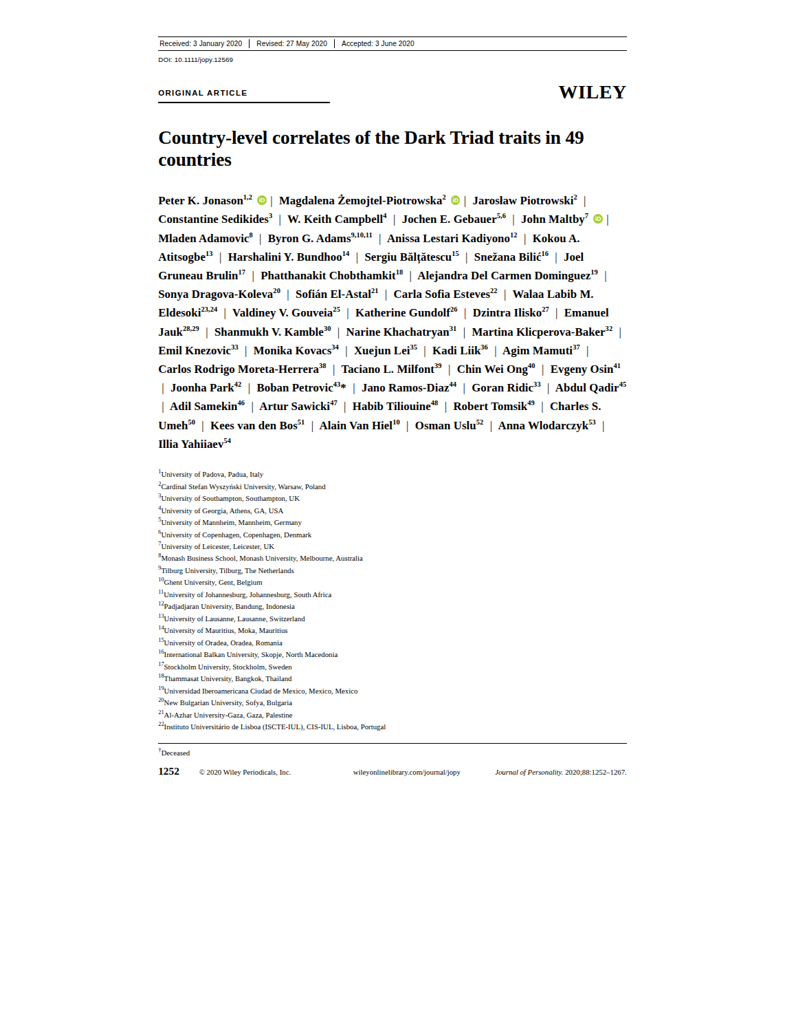Received: 3 January 2020
Revised: 27 May 2020
Accepted: 3 June 2020
DOI: 10.1111/jopy.12569
ORIGINAL ARTICLE
WILEY
Country-level correlates of the Dark Triad traits in 49 countries
Peter K. Jonason1,2 | Magdalena Żemojtel-Piotrowska2 | Jarosław Piotrowski2 | Constantine Sedikides3 | W. Keith Campbell4 | Jochen E. Gebauer5,6 | John Maltby7 | Mladen Adamovic8 | Byron G. Adams9,10,11 | Anissa Lestari Kadiyono12 | Kokou A. Atitsogbe13 | Harshalini Y. Bundhoo14 | Sergiu Bălțătescu15 | Snežana Bilić16 | Joel Gruneau Brulin17 | Phatthanakit Chobthamkit18 | Alejandra Del Carmen Dominguez19 | Sonya Dragova-Koleva20 | Sofián El-Astal21 | Carla Sofia Esteves22 | Walaa Labib M. Eldesoki23,24 | Valdiney V. Gouveia25 | Katherine Gundolf26 | Dzintra Ilisko27 | Emanuel Jauk28,29 | Shanmukh V. Kamble30 | Narine Khachatryan31 | Martina Klicperova-Baker32 | Emil Knezovic33 | Monika Kovacs34 | Xuejun Lei35 | Kadi Liik36 | Agim Mamuti37 | Carlos Rodrigo Moreta-Herrera38 | Taciano L. Milfont39 | Chin Wei Ong40 | Evgeny Osin41 | Joonha Park42 | Boban Petrovic43* | Jano Ramos-Diaz44 | Goran Ridic33 | Abdul Qadir45 | Adil Samekin46 | Artur Sawicki47 | Habib Tiliouine48 | Robert Tomsik49 | Charles S. Umeh50 | Kees van den Bos51 | Alain Van Hiel10 | Osman Uslu52 | Anna Wlodarczyk53 | Illia Yahiiaev54
1University of Padova, Padua, Italy
2Cardinal Stefan Wyszyński University, Warsaw, Poland
3University of Southampton, Southampton, UK
4University of Georgia, Athens, GA, USA
5University of Mannheim, Mannheim, Germany
6University of Copenhagen, Copenhagen, Denmark
7University of Leicester, Leicester, UK
8Monash Business School, Monash University, Melbourne, Australia
9Tilburg University, Tilburg, The Netherlands
10Ghent University, Gent, Belgium
11University of Johannesburg, Johannesburg, South Africa
12Padjadjaran University, Bandung, Indonesia
13University of Lausanne, Lausanne, Switzerland
14University of Mauritius, Moka, Mauritius
15University of Oradea, Oradea, Romania
16International Balkan University, Skopje, North Macedonia
17Stockholm University, Stockholm, Sweden
18Thammasat University, Bangkok, Thailand
19Universidad Iberoamericana Ciudad de Mexico, Mexico, Mexico
20New Bulgarian University, Sofya, Bulgaria
21Al-Azhar University-Gaza, Gaza, Palestine
22Instituto Universitário de Lisboa (ISCTE-IUL), CIS-IUL, Lisboa, Portugal
†Deceased
1252
© 2020 Wiley Periodicals, Inc.
wileyonlinelibrary.com/journal/jopy
Journal of Personality. 2020;88:1252–1267.